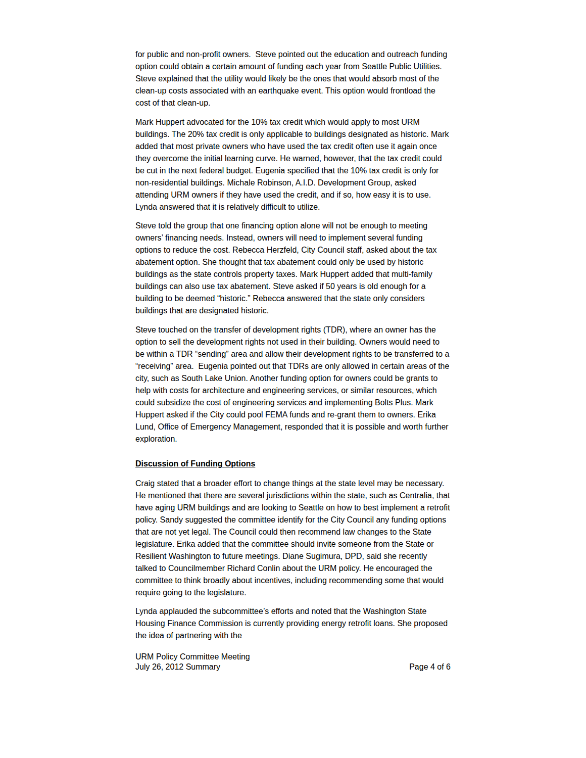for public and non-profit owners. Steve pointed out the education and outreach funding option could obtain a certain amount of funding each year from Seattle Public Utilities. Steve explained that the utility would likely be the ones that would absorb most of the clean-up costs associated with an earthquake event. This option would frontload the cost of that clean-up.
Mark Huppert advocated for the 10% tax credit which would apply to most URM buildings. The 20% tax credit is only applicable to buildings designated as historic. Mark added that most private owners who have used the tax credit often use it again once they overcome the initial learning curve. He warned, however, that the tax credit could be cut in the next federal budget. Eugenia specified that the 10% tax credit is only for non-residential buildings. Michale Robinson, A.I.D. Development Group, asked attending URM owners if they have used the credit, and if so, how easy it is to use. Lynda answered that it is relatively difficult to utilize.
Steve told the group that one financing option alone will not be enough to meeting owners’ financing needs. Instead, owners will need to implement several funding options to reduce the cost. Rebecca Herzfeld, City Council staff, asked about the tax abatement option. She thought that tax abatement could only be used by historic buildings as the state controls property taxes. Mark Huppert added that multi-family buildings can also use tax abatement. Steve asked if 50 years is old enough for a building to be deemed “historic.” Rebecca answered that the state only considers buildings that are designated historic.
Steve touched on the transfer of development rights (TDR), where an owner has the option to sell the development rights not used in their building. Owners would need to be within a TDR “sending” area and allow their development rights to be transferred to a “receiving” area. Eugenia pointed out that TDRs are only allowed in certain areas of the city, such as South Lake Union. Another funding option for owners could be grants to help with costs for architecture and engineering services, or similar resources, which could subsidize the cost of engineering services and implementing Bolts Plus. Mark Huppert asked if the City could pool FEMA funds and re-grant them to owners. Erika Lund, Office of Emergency Management, responded that it is possible and worth further exploration.
Discussion of Funding Options
Craig stated that a broader effort to change things at the state level may be necessary. He mentioned that there are several jurisdictions within the state, such as Centralia, that have aging URM buildings and are looking to Seattle on how to best implement a retrofit policy. Sandy suggested the committee identify for the City Council any funding options that are not yet legal. The Council could then recommend law changes to the State legislature. Erika added that the committee should invite someone from the State or Resilient Washington to future meetings. Diane Sugimura, DPD, said she recently talked to Councilmember Richard Conlin about the URM policy. He encouraged the committee to think broadly about incentives, including recommending some that would require going to the legislature.
Lynda applauded the subcommittee’s efforts and noted that the Washington State Housing Finance Commission is currently providing energy retrofit loans. She proposed the idea of partnering with the
URM Policy Committee Meeting
July 26, 2012 Summary Page 4 of 6